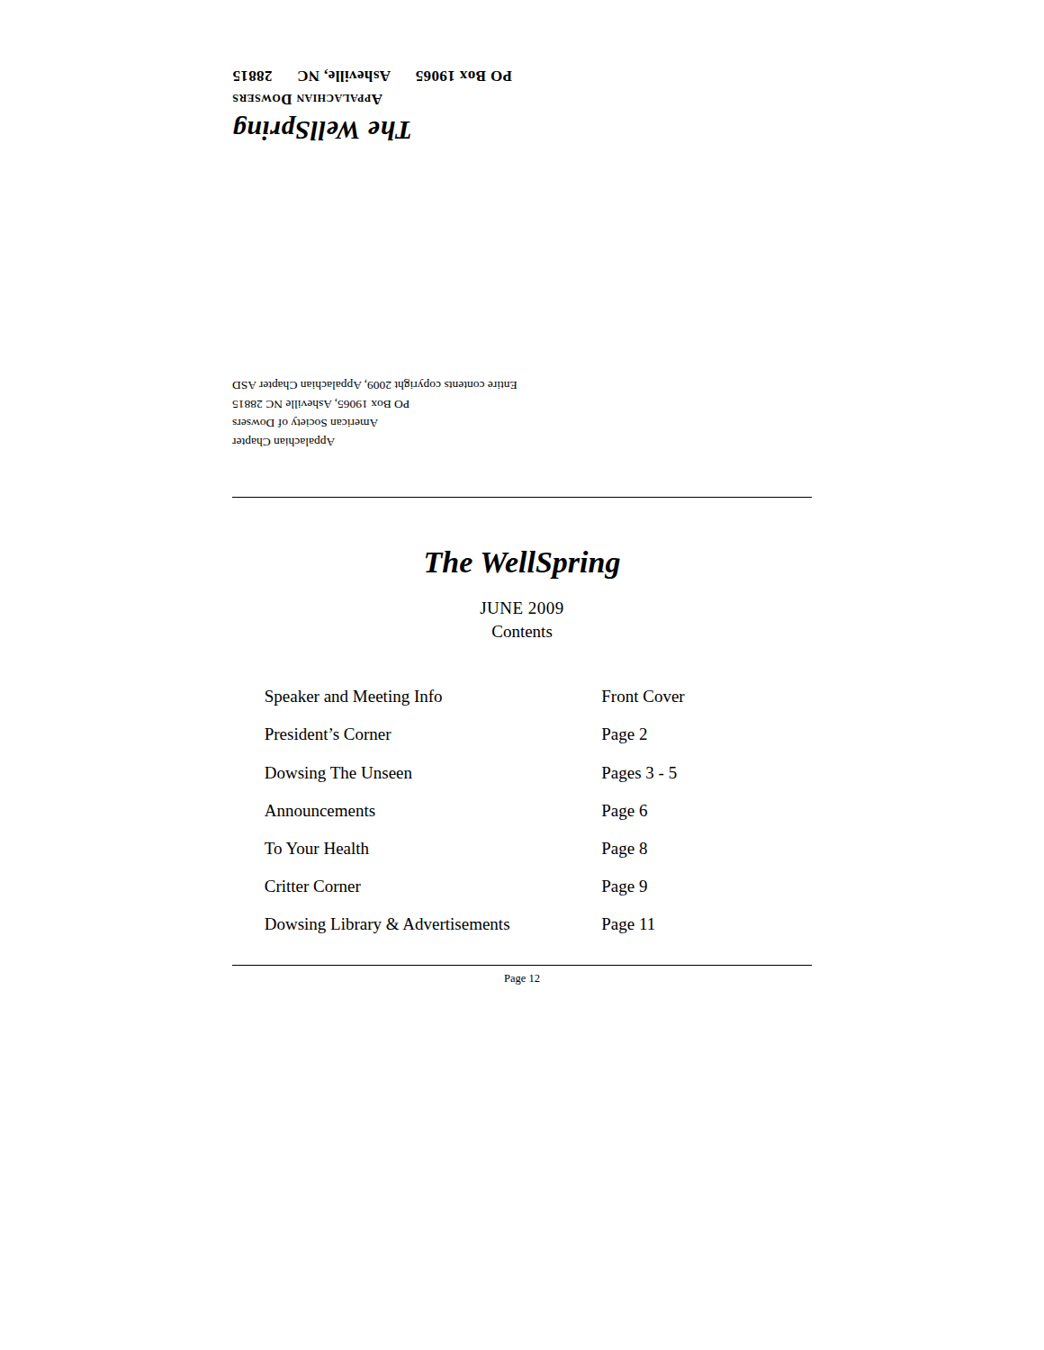Appalachian Chapter
American Society of Dowsers
PO Box 19065, Asheville NC 28815
Entire contents copyright 2009, Appalachian Chapter ASD
The WellSpring
Appalachian Dowsers
PO Box 19065 Asheville, NC 28815
The WellSpring
JUNE 2009
Contents
| Speaker and Meeting Info | Front Cover |
| President’s Corner | Page 2 |
| Dowsing The Unseen | Pages 3 - 5 |
| Announcements | Page 6 |
| To Your Health | Page 8 |
| Critter Corner | Page 9 |
| Dowsing Library & Advertisements | Page 11 |
Page 12